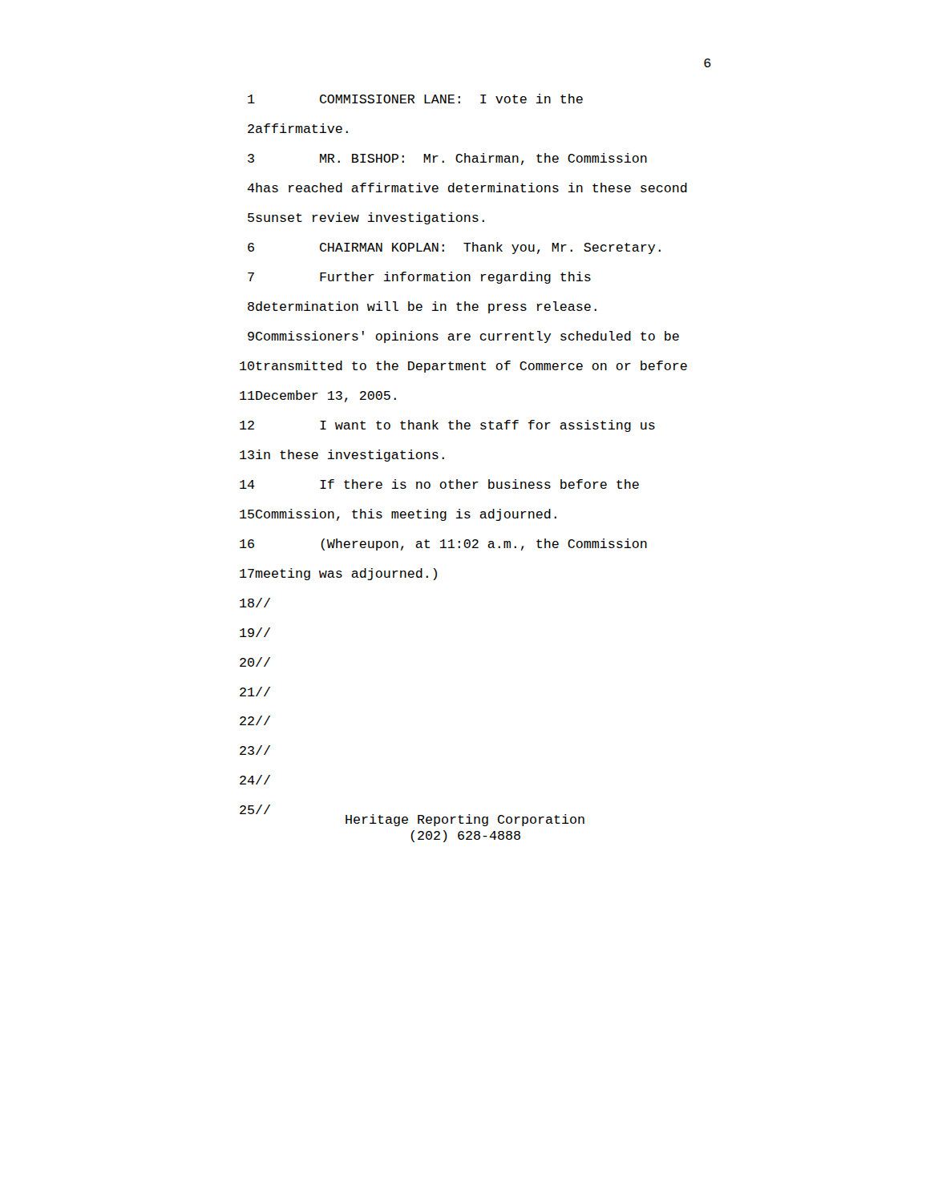6
| 1 | COMMISSIONER LANE: I vote in the |
| 2 | affirmative. |
| 3 | MR. BISHOP: Mr. Chairman, the Commission |
| 4 | has reached affirmative determinations in these second |
| 5 | sunset review investigations. |
| 6 | CHAIRMAN KOPLAN: Thank you, Mr. Secretary. |
| 7 | Further information regarding this |
| 8 | determination will be in the press release. |
| 9 | Commissioners' opinions are currently scheduled to be |
| 10 | transmitted to the Department of Commerce on or before |
| 11 | December 13, 2005. |
| 12 | I want to thank the staff for assisting us |
| 13 | in these investigations. |
| 14 | If there is no other business before the |
| 15 | Commission, this meeting is adjourned. |
| 16 | (Whereupon, at 11:02 a.m., the Commission |
| 17 | meeting was adjourned.) |
| 18 | // |
| 19 | // |
| 20 | // |
| 21 | // |
| 22 | // |
| 23 | // |
| 24 | // |
| 25 | // |
Heritage Reporting Corporation
(202) 628-4888